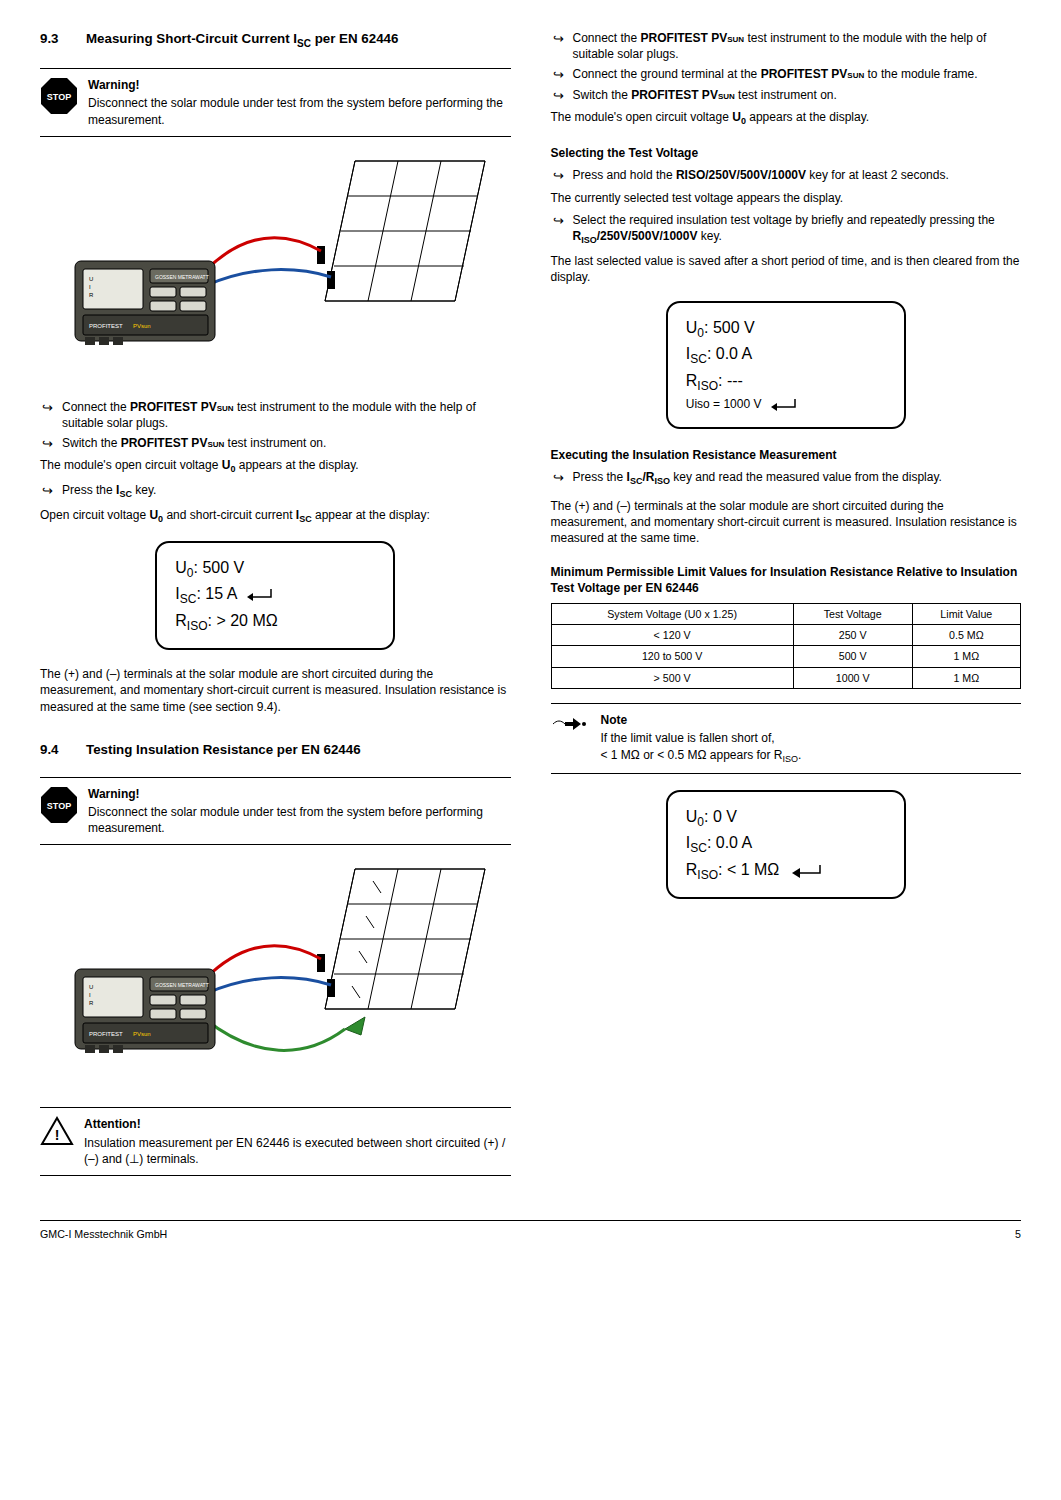9.3 Measuring Short-Circuit Current ISC per EN 62446
STOP
Warning!
Disconnect the solar module under test from the system before performing the measurement.
U I R GOSSEN METRAWATT PROFITEST PVsun
Connect the PROFITEST PVsun test instrument to the module with the help of suitable solar plugs.
Switch the PROFITEST PVsun test instrument on.
The module's open circuit voltage U0 appears at the display.
Press the ISC key.
Open circuit voltage U0 and short-circuit current ISC appear at the display:
U0: 500 V
ISC: 15 A
RISO: > 20 MΩ
The (+) and (–) terminals at the solar module are short circuited during the measurement, and momentary short-circuit current is measured. Insulation resistance is measured at the same time (see section 9.4).
9.4 Testing Insulation Resistance per EN 62446
STOP
Warning!
Disconnect the solar module under test from the system before performing measurement.
U I R GOSSEN METRAWATT PROFITEST PVsun
!
Attention!
Insulation measurement per EN 62446 is executed between short circuited (+) / (–) and (⊥) terminals.
Connect the PROFITEST PVsun test instrument to the module with the help of suitable solar plugs.
Connect the ground terminal at the PROFITEST PVsun to the module frame.
Switch the PROFITEST PVsun test instrument on.
The module's open circuit voltage U0 appears at the display.
Selecting the Test Voltage
Press and hold the RISO/250V/500V/1000V key for at least 2 seconds.
The currently selected test voltage appears the display.
Select the required insulation test voltage by briefly and repeatedly pressing the RISO/250V/500V/1000V key.
The last selected value is saved after a short period of time, and is then cleared from the display.
U0: 500 V
ISC: 0.0 A
RISO: ---
Uiso = 1000 V
Executing the Insulation Resistance Measurement
Press the ISC/RISO key and read the measured value from the display.
The (+) and (–) terminals at the solar module are short circuited during the measurement, and momentary short-circuit current is measured. Insulation resistance is measured at the same time.
Minimum Permissible Limit Values for Insulation Resistance Relative to Insulation Test Voltage per EN 62446
| System Voltage (U0 x 1.25) | Test Voltage | Limit Value |
| --- | --- | --- |
| < 120 V | 250 V | 0.5 MΩ |
| 120 to 500 V | 500 V | 1 MΩ |
| > 500 V | 1000 V | 1 MΩ |
Note
If the limit value is fallen short of,
< 1 MΩ or < 0.5 MΩ appears for RISO.
U0: 0 V
ISC: 0.0 A
RISO: < 1 MΩ
GMC-I Messtechnik GmbH 5